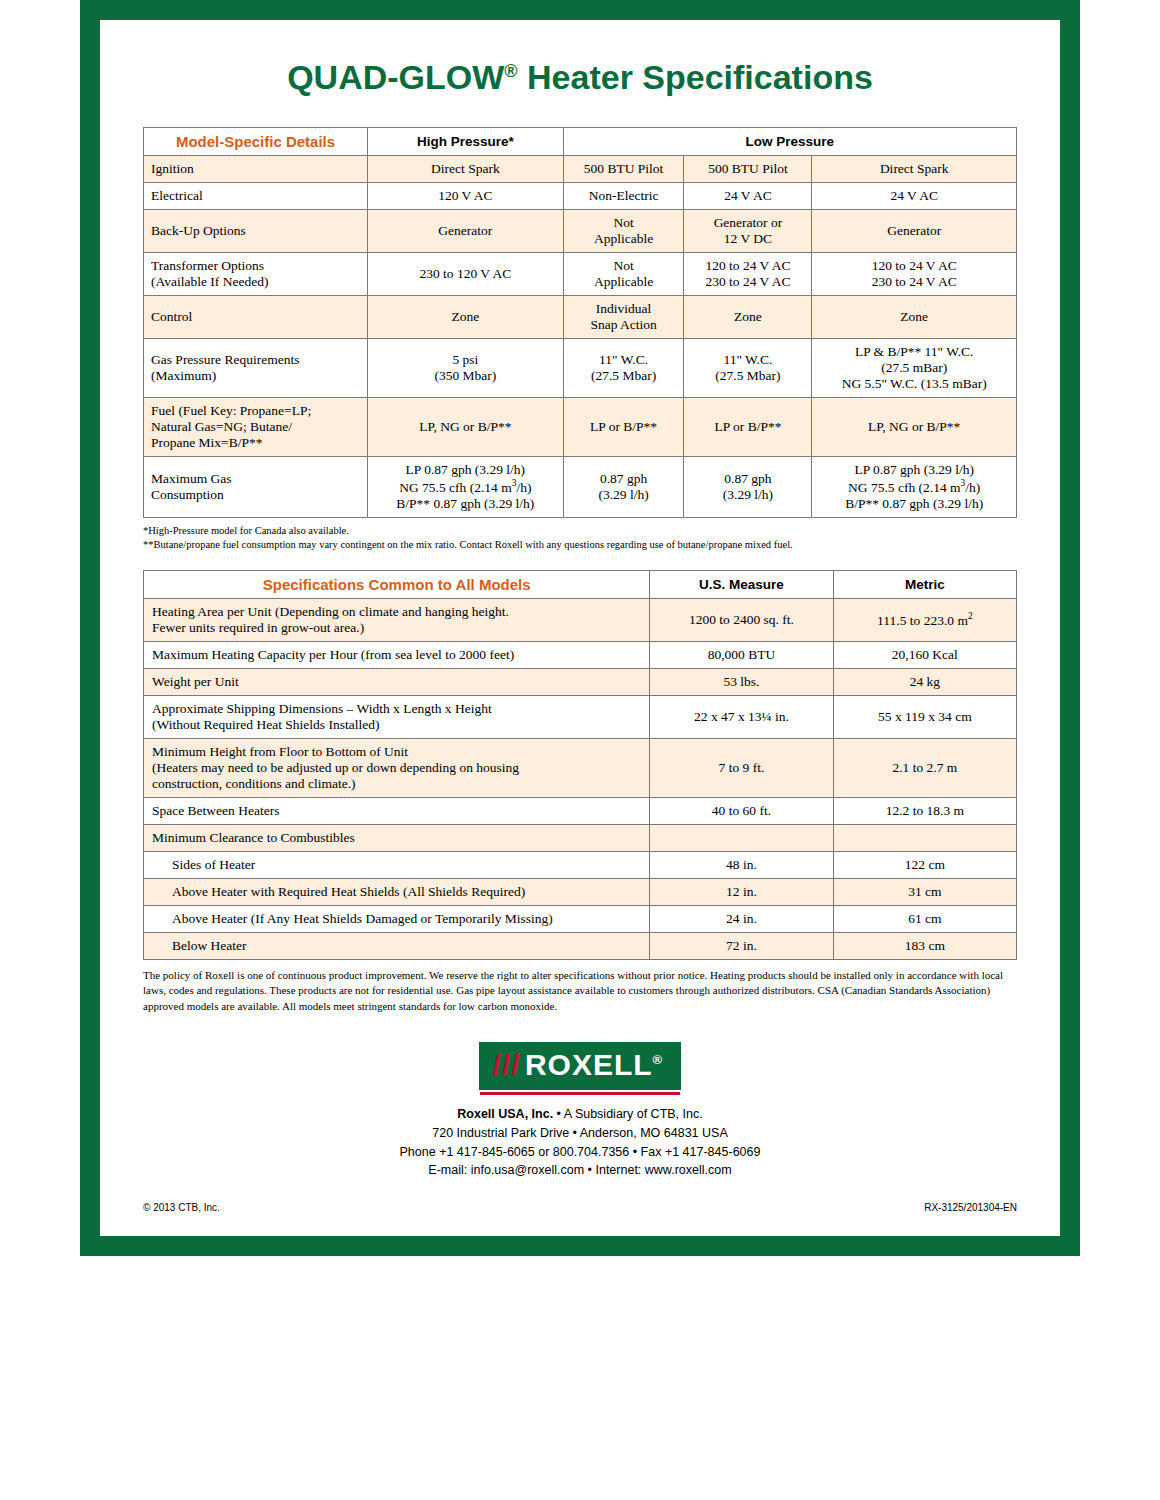QUAD-GLOW® Heater Specifications
| Model-Specific Details | High Pressure* | Low Pressure |
| --- | --- | --- |
| Ignition | Direct Spark | 500 BTU Pilot | 500 BTU Pilot | Direct Spark |
| Electrical | 120 V AC | Non-Electric | 24 V AC | 24 V AC |
| Back-Up Options | Generator | Not Applicable | Generator or 12 V DC | Generator |
| Transformer Options (Available If Needed) | 230 to 120 V AC | Not Applicable | 120 to 24 V AC 230 to 24 V AC | 120 to 24 V AC 230 to 24 V AC |
| Control | Zone | Individual Snap Action | Zone | Zone |
| Gas Pressure Requirements (Maximum) | 5 psi (350 Mbar) | 11" W.C. (27.5 Mbar) | 11" W.C. (27.5 Mbar) | LP & B/P** 11" W.C. (27.5 mBar) NG 5.5" W.C. (13.5 mBar) |
| Fuel (Fuel Key: Propane=LP; Natural Gas=NG; Butane/ Propane Mix=B/P** | LP, NG or B/P** | LP or B/P** | LP or B/P** | LP, NG or B/P** |
| Maximum Gas Consumption | LP 0.87 gph (3.29 l/h) NG 75.5 cfh (2.14 m 3 /h) B/P** 0.87 gph (3.29 l/h) | 0.87 gph (3.29 l/h) | 0.87 gph (3.29 l/h) | LP 0.87 gph (3.29 l/h) NG 75.5 cfh (2.14 m 3 /h) B/P** 0.87 gph (3.29 l/h) |
*High-Pressure model for Canada also available.
**Butane/propane fuel consumption may vary contingent on the mix ratio. Contact Roxell with any questions regarding use of butane/propane mixed fuel.
| Specifications Common to All Models | U.S. Measure | Metric |
| --- | --- | --- |
| Heating Area per Unit (Depending on climate and hanging height. Fewer units required in grow-out area.) | 1200 to 2400 sq. ft. | 111.5 to 223.0 m 2 |
| Maximum Heating Capacity per Hour (from sea level to 2000 feet) | 80,000 BTU | 20,160 Kcal |
| Weight per Unit | 53 lbs. | 24 kg |
| Approximate Shipping Dimensions – Width x Length x Height (Without Required Heat Shields Installed) | 22 x 47 x 13¼ in. | 55 x 119 x 34 cm |
| Minimum Height from Floor to Bottom of Unit (Heaters may need to be adjusted up or down depending on housing construction, conditions and climate.) | 7 to 9 ft. | 2.1 to 2.7 m |
| Space Between Heaters | 40 to 60 ft. | 12.2 to 18.3 m |
| Minimum Clearance to Combustibles | | |
| Sides of Heater | 48 in. | 122 cm |
| Above Heater with Required Heat Shields (All Shields Required) | 12 in. | 31 cm |
| Above Heater (If Any Heat Shields Damaged or Temporarily Missing) | 24 in. | 61 cm |
| Below Heater | 72 in. | 183 cm |
The policy of Roxell is one of continuous product improvement. We reserve the right to alter specifications without prior notice. Heating products should be installed only in accordance with local laws, codes and regulations. These products are not for residential use. Gas pipe layout assistance available to customers through authorized distributors. CSA (Canadian Standards Association) approved models are available. All models meet stringent standards for low carbon monoxide.
///ROXELL®
Roxell USA, Inc. • A Subsidiary of CTB, Inc.
720 Industrial Park Drive • Anderson, MO 64831 USA
Phone +1 417-845-6065 or 800.704.7356 • Fax +1 417-845-6069
E-mail: info.usa@roxell.com • Internet: www.roxell.com
© 2013 CTB, Inc.
RX-3125/201304-EN